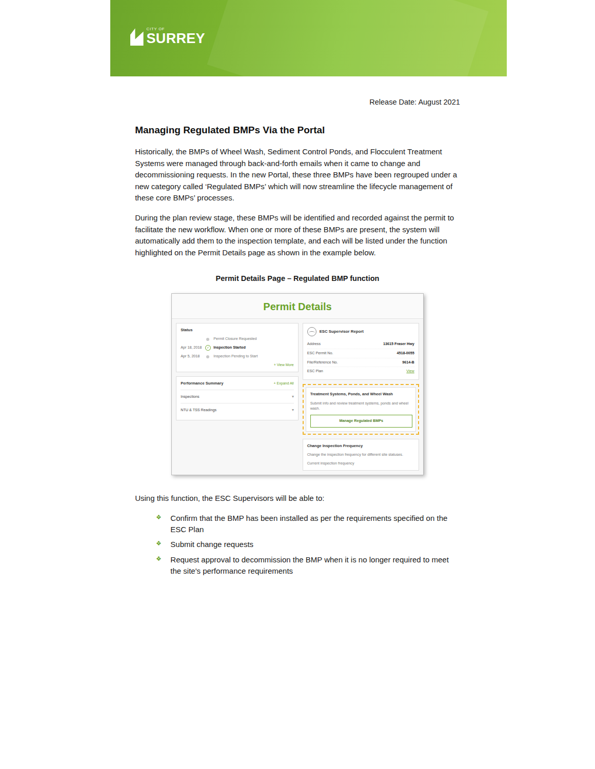City of SURREY
Release Date: August 2021
Managing Regulated BMPs Via the Portal
Historically, the BMPs of Wheel Wash, Sediment Control Ponds, and Flocculent Treatment Systems were managed through back-and-forth emails when it came to change and decommissioning requests. In the new Portal, these three BMPs have been regrouped under a new category called ‘Regulated BMPs’ which will now streamline the lifecycle management of these core BMPs’ processes.
During the plan review stage, these BMPs will be identified and recorded against the permit to facilitate the new workflow. When one or more of these BMPs are present, the system will automatically add them to the inspection template, and each will be listed under the function highlighted on the Permit Details page as shown in the example below.
Permit Details Page – Regulated BMP function
Permit Details
Status
Permit Closure Requested
Apr 18, 2018 ✓ Inspection Started
Apr 5, 2018 Inspection Pending to Start
+ View More
Performance Summary
+ Expand All
Inspections ▾
NTU & TSS Readings ▾
ESC Supervisor Report
Address 13615 Fraser Hwy
ESC Permit No. 4518-0055
File/Reference No. 9614-B
ESC Plan View
Treatment Systems, Ponds, and Wheel Wash
Submit info and review treatment systems, ponds and wheel wash.
Manage Regulated BMPs
Change Inspection Frequency
Change the inspection frequency for different site statuses.
Current inspection frequency
Using this function, the ESC Supervisors will be able to:
Confirm that the BMP has been installed as per the requirements specified on the ESC Plan
Submit change requests
Request approval to decommission the BMP when it is no longer required to meet the site's performance requirements